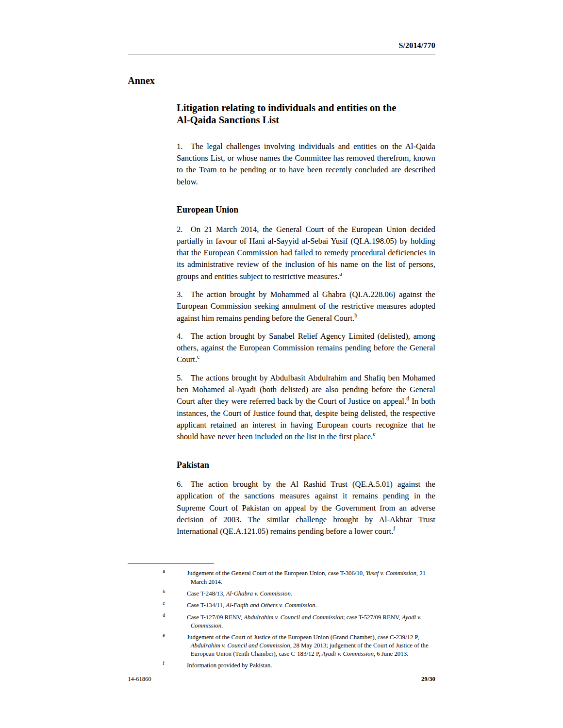S/2014/770
Annex
Litigation relating to individuals and entities on the
Al-Qaida Sanctions List
1. The legal challenges involving individuals and entities on the Al-Qaida Sanctions List, or whose names the Committee has removed therefrom, known to the Team to be pending or to have been recently concluded are described below.
European Union
2. On 21 March 2014, the General Court of the European Union decided partially in favour of Hani al-Sayyid al-Sebai Yusif (QI.A.198.05) by holding that the European Commission had failed to remedy procedural deficiencies in its administrative review of the inclusion of his name on the list of persons, groups and entities subject to restrictive measures.a
3. The action brought by Mohammed al Ghabra (QI.A.228.06) against the European Commission seeking annulment of the restrictive measures adopted against him remains pending before the General Court.b
4. The action brought by Sanabel Relief Agency Limited (delisted), among others, against the European Commission remains pending before the General Court.c
5. The actions brought by Abdulbasit Abdulrahim and Shafiq ben Mohamed ben Mohamed al-Ayadi (both delisted) are also pending before the General Court after they were referred back by the Court of Justice on appeal.d In both instances, the Court of Justice found that, despite being delisted, the respective applicant retained an interest in having European courts recognize that he should have never been included on the list in the first place.e
Pakistan
6. The action brought by the Al Rashid Trust (QE.A.5.01) against the application of the sanctions measures against it remains pending in the Supreme Court of Pakistan on appeal by the Government from an adverse decision of 2003. The similar challenge brought by Al-Akhtar Trust International (QE.A.121.05) remains pending before a lower court.f
a Judgement of the General Court of the European Union, case T-306/10, Yusef v. Commission, 21 March 2014.
b Case T-248/13, Al-Ghabra v. Commission.
c Case T-134/11, Al-Faqih and Others v. Commission.
d Case T-127/09 RENV, Abdulrahim v. Council and Commission; case T-527/09 RENV, Ayadi v. Commission.
e Judgement of the Court of Justice of the European Union (Grand Chamber), case C-239/12 P, Abdulrahim v. Council and Commission, 28 May 2013; judgement of the Court of Justice of the European Union (Tenth Chamber), case C-183/12 P, Ayadi v. Commission, 6 June 2013.
f Information provided by Pakistan.
14-61860
29/30